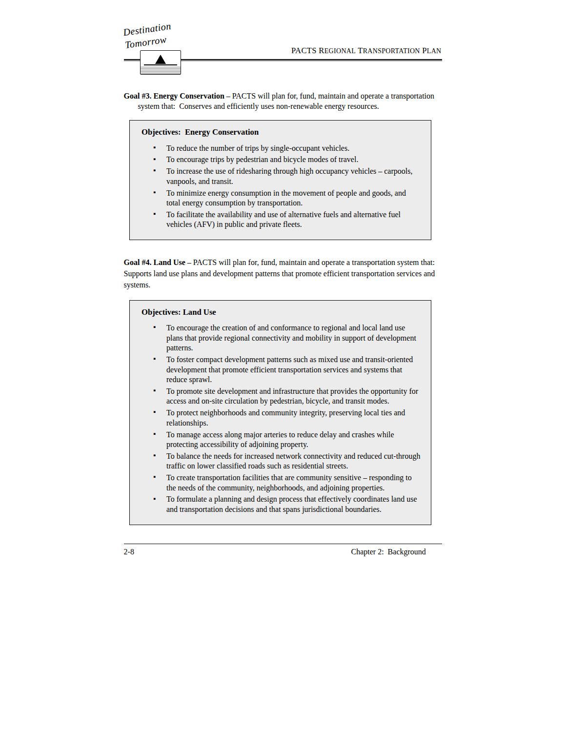Destination Tomorrow
PACTS REGIONAL TRANSPORTATION PLAN
Goal #3. Energy Conservation – PACTS will plan for, fund, maintain and operate a transportation system that: Conserves and efficiently uses non-renewable energy resources.
Objectives: Energy Conservation
To reduce the number of trips by single-occupant vehicles.
To encourage trips by pedestrian and bicycle modes of travel.
To increase the use of ridesharing through high occupancy vehicles – carpools, vanpools, and transit.
To minimize energy consumption in the movement of people and goods, and total energy consumption by transportation.
To facilitate the availability and use of alternative fuels and alternative fuel vehicles (AFV) in public and private fleets.
Goal #4. Land Use – PACTS will plan for, fund, maintain and operate a transportation system that: Supports land use plans and development patterns that promote efficient transportation services and systems.
Objectives: Land Use
To encourage the creation of and conformance to regional and local land use plans that provide regional connectivity and mobility in support of development patterns.
To foster compact development patterns such as mixed use and transit-oriented development that promote efficient transportation services and systems that reduce sprawl.
To promote site development and infrastructure that provides the opportunity for access and on-site circulation by pedestrian, bicycle, and transit modes.
To protect neighborhoods and community integrity, preserving local ties and relationships.
To manage access along major arteries to reduce delay and crashes while protecting accessibility of adjoining property.
To balance the needs for increased network connectivity and reduced cut-through traffic on lower classified roads such as residential streets.
To create transportation facilities that are community sensitive – responding to the needs of the community, neighborhoods, and adjoining properties.
To formulate a planning and design process that effectively coordinates land use and transportation decisions and that spans jurisdictional boundaries.
2-8
Chapter 2: Background